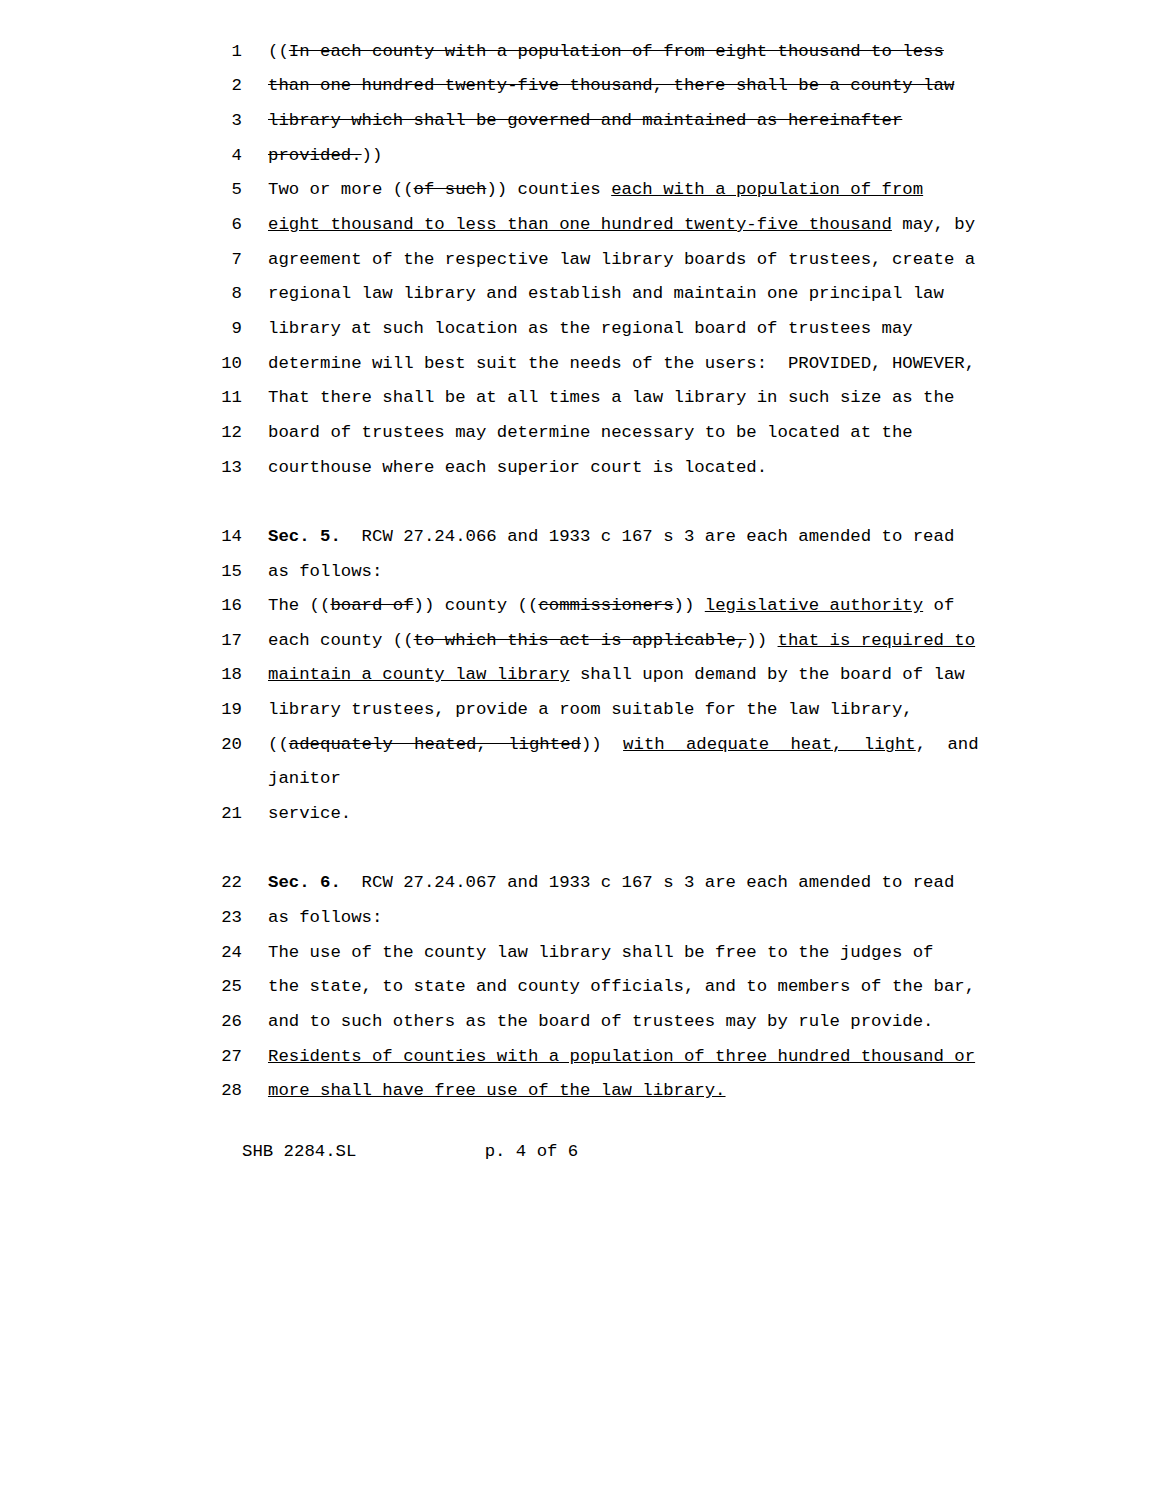1((In each county with a population of from eight thousand to less
2 than one hundred twenty-five thousand, there shall be a county law
3 library which shall be governed and maintained as hereinafter
4 provided.))
5 Two or more ((of such)) counties each with a population of from
6 eight thousand to less than one hundred twenty-five thousand may, by
7 agreement of the respective law library boards of trustees, create a
8 regional law library and establish and maintain one principal law
9 library at such location as the regional board of trustees may
10 determine will best suit the needs of the users: PROVIDED, HOWEVER,
11 That there shall be at all times a law library in such size as the
12 board of trustees may determine necessary to be located at the
13 courthouse where each superior court is located.
14 Sec. 5. RCW 27.24.066 and 1933 c 167 s 3 are each amended to read
15 as follows:
16 The ((board of)) county ((commissioners)) legislative authority of
17 each county ((to which this act is applicable,)) that is required to
18 maintain a county law library shall upon demand by the board of law
19 library trustees, provide a room suitable for the law library,
20((adequately heated, lighted)) with adequate heat, light, and janitor
21 service.
22 Sec. 6. RCW 27.24.067 and 1933 c 167 s 3 are each amended to read
23 as follows:
24 The use of the county law library shall be free to the judges of
25 the state, to state and county officials, and to members of the bar,
26 and to such others as the board of trustees may by rule provide.
27 Residents of counties with a population of three hundred thousand or
28 more shall have free use of the law library.
SHB 2284.SL p. 4 of 6